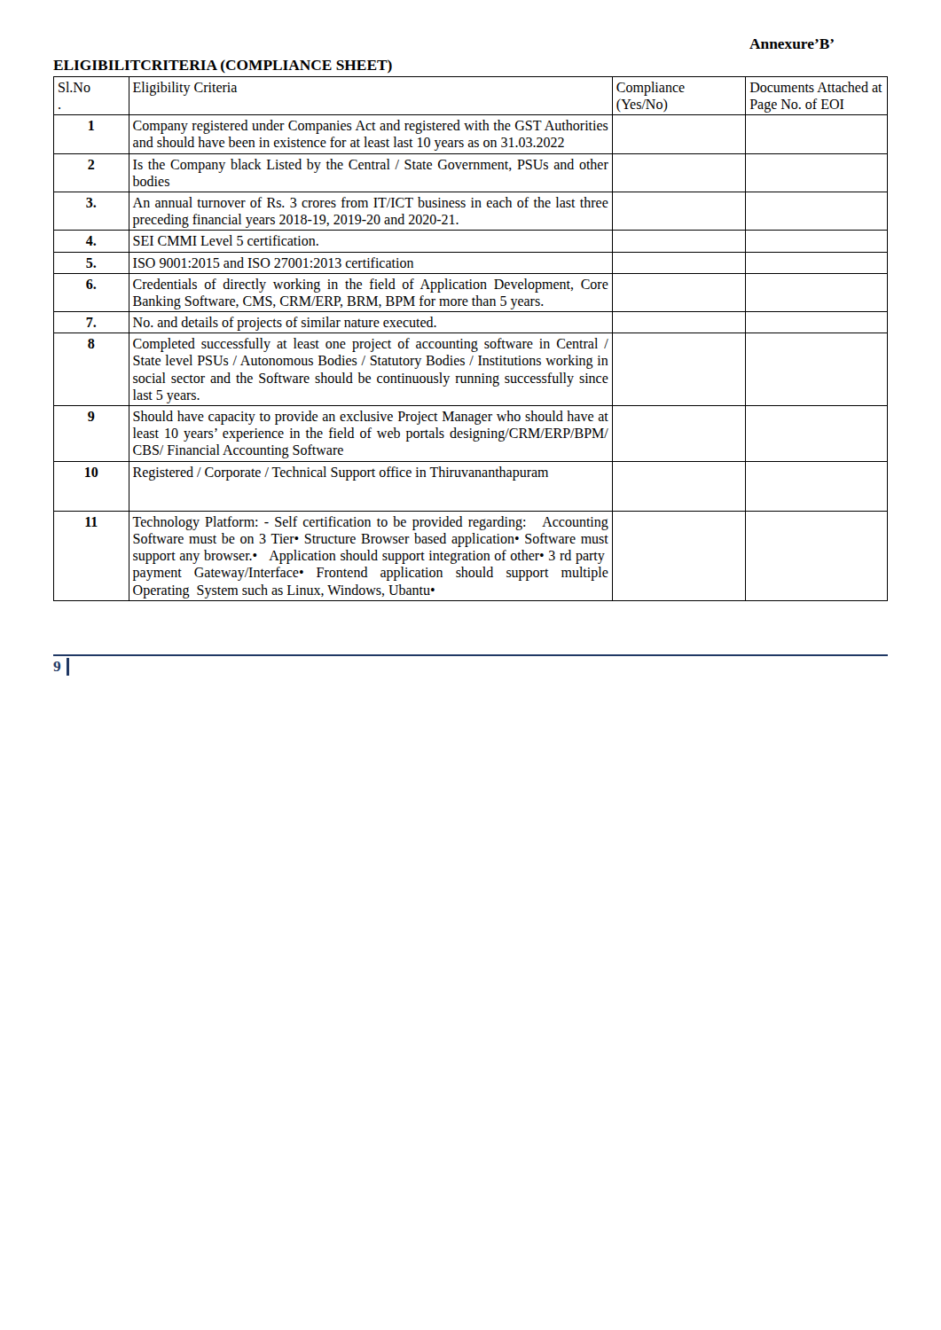Annexure’B’
ELIGIBILITCRITERIA (COMPLIANCE SHEET)
| Sl.No . | Eligibility Criteria | Compliance (Yes/No) | Documents Attached at Page No. of EOI |
| --- | --- | --- | --- |
| 1 | Company registered under Companies Act and registered with the GST Authorities and should have been in existence for at least last 10 years as on 31.03.2022 | | |
| 2 | Is the Company black Listed by the Central / State Government, PSUs and other bodies | | |
| 3. | An annual turnover of Rs. 3 crores from IT/ICT business in each of the last three preceding financial years 2018-19, 2019-20 and 2020-21. | | |
| 4. | SEI CMMI Level 5 certification. | | |
| 5. | ISO 9001:2015 and ISO 27001:2013 certification | | |
| 6. | Credentials of directly working in the field of Application Development, Core Banking Software, CMS, CRM/ERP, BRM, BPM for more than 5 years. | | |
| 7. | No. and details of projects of similar nature executed. | | |
| 8 | Completed successfully at least one project of accounting software in Central / State level PSUs / Autonomous Bodies / Statutory Bodies / Institutions working in social sector and the Software should be continuously running successfully since last 5 years. | | |
| 9 | Should have capacity to provide an exclusive Project Manager who should have at least 10 years’ experience in the field of web portals designing/CRM/ERP/BPM/ CBS/ Financial Accounting Software | | |
| 10 | Registered / Corporate / Technical Support office in Thiruvananthapuram | | |
| 11 | Technology Platform: - Self certification to be provided regarding: Accounting Software must be on 3 Tier • Structure Browser based application • Software must support any browser. • Application should support integration of other • 3 rd party payment Gateway/Interface • Frontend application should support multiple Operating System such as Linux, Windows, Ubantu • | | |
9